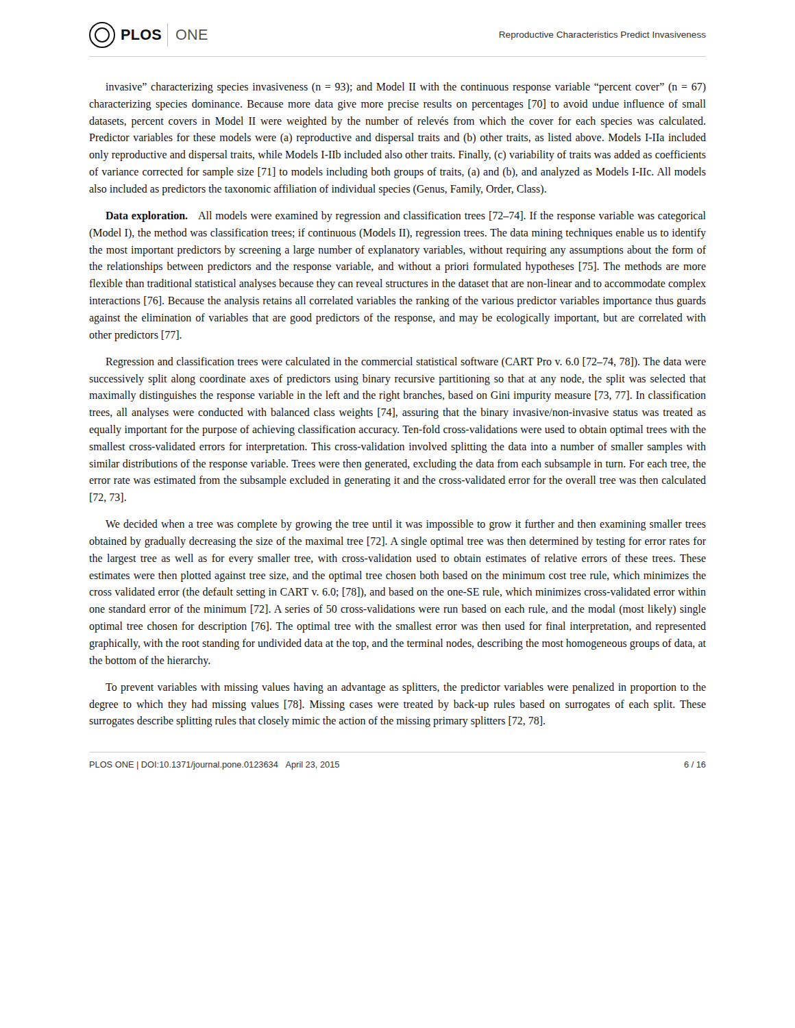PLOS ONE
Reproductive Characteristics Predict Invasiveness
invasive” characterizing species invasiveness (n = 93); and Model II with the continuous response variable “percent cover” (n = 67) characterizing species dominance. Because more data give more precise results on percentages [70] to avoid undue influence of small datasets, percent covers in Model II were weighted by the number of relevés from which the cover for each species was calculated. Predictor variables for these models were (a) reproductive and dispersal traits and (b) other traits, as listed above. Models I-IIa included only reproductive and dispersal traits, while Models I-IIb included also other traits. Finally, (c) variability of traits was added as coefficients of variance corrected for sample size [71] to models including both groups of traits, (a) and (b), and analyzed as Models I-IIc. All models also included as predictors the taxonomic affiliation of individual species (Genus, Family, Order, Class).
Data exploration. All models were examined by regression and classification trees [72–74]. If the response variable was categorical (Model I), the method was classification trees; if continuous (Models II), regression trees. The data mining techniques enable us to identify the most important predictors by screening a large number of explanatory variables, without requiring any assumptions about the form of the relationships between predictors and the response variable, and without a priori formulated hypotheses [75]. The methods are more flexible than traditional statistical analyses because they can reveal structures in the dataset that are non-linear and to accommodate complex interactions [76]. Because the analysis retains all correlated variables the ranking of the various predictor variables importance thus guards against the elimination of variables that are good predictors of the response, and may be ecologically important, but are correlated with other predictors [77].
Regression and classification trees were calculated in the commercial statistical software (CART Pro v. 6.0 [72–74, 78]). The data were successively split along coordinate axes of predictors using binary recursive partitioning so that at any node, the split was selected that maximally distinguishes the response variable in the left and the right branches, based on Gini impurity measure [73, 77]. In classification trees, all analyses were conducted with balanced class weights [74], assuring that the binary invasive/non-invasive status was treated as equally important for the purpose of achieving classification accuracy. Ten-fold cross-validations were used to obtain optimal trees with the smallest cross-validated errors for interpretation. This cross-validation involved splitting the data into a number of smaller samples with similar distributions of the response variable. Trees were then generated, excluding the data from each subsample in turn. For each tree, the error rate was estimated from the subsample excluded in generating it and the cross-validated error for the overall tree was then calculated [72, 73].
We decided when a tree was complete by growing the tree until it was impossible to grow it further and then examining smaller trees obtained by gradually decreasing the size of the maximal tree [72]. A single optimal tree was then determined by testing for error rates for the largest tree as well as for every smaller tree, with cross-validation used to obtain estimates of relative errors of these trees. These estimates were then plotted against tree size, and the optimal tree chosen both based on the minimum cost tree rule, which minimizes the cross validated error (the default setting in CART v. 6.0; [78]), and based on the one-SE rule, which minimizes cross-validated error within one standard error of the minimum [72]. A series of 50 cross-validations were run based on each rule, and the modal (most likely) single optimal tree chosen for description [76]. The optimal tree with the smallest error was then used for final interpretation, and represented graphically, with the root standing for undivided data at the top, and the terminal nodes, describing the most homogeneous groups of data, at the bottom of the hierarchy.
To prevent variables with missing values having an advantage as splitters, the predictor variables were penalized in proportion to the degree to which they had missing values [78]. Missing cases were treated by back-up rules based on surrogates of each split. These surrogates describe splitting rules that closely mimic the action of the missing primary splitters [72, 78].
PLOS ONE | DOI:10.1371/journal.pone.0123634 April 23, 2015
6 / 16